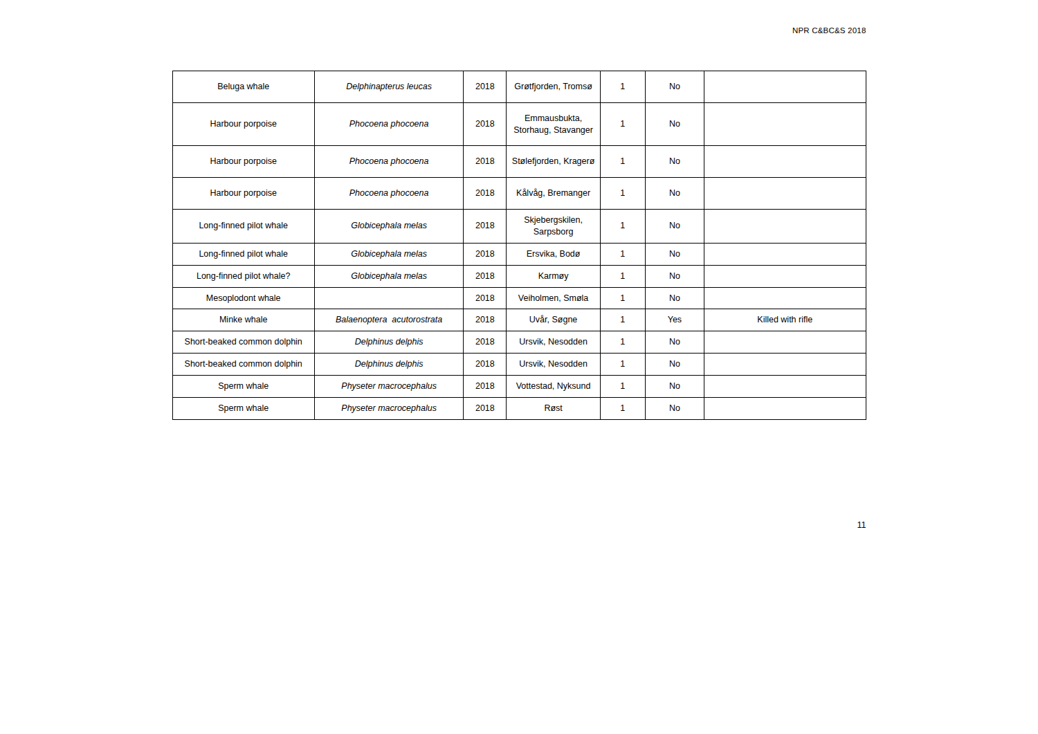NPR C&BC&S 2018
| Beluga whale | Delphinapterus leucas | 2018 | Grøtfjorden, Tromsø | 1 | No | |
| Harbour porpoise | Phocoena phocoena | 2018 | Emmausbukta, Storhaug, Stavanger | 1 | No | |
| Harbour porpoise | Phocoena phocoena | 2018 | Stølefjorden, Kragerø | 1 | No | |
| Harbour porpoise | Phocoena phocoena | 2018 | Kålvåg, Bremanger | 1 | No | |
| Long-finned pilot whale | Globicephala melas | 2018 | Skjebergskilen, Sarpsborg | 1 | No | |
| Long-finned pilot whale | Globicephala melas | 2018 | Ersvika, Bodø | 1 | No | |
| Long-finned pilot whale? | Globicephala melas | 2018 | Karmøy | 1 | No | |
| Mesoplodont whale | | 2018 | Veiholmen, Smøla | 1 | No | |
| Minke whale | Balaenoptera acutorostrata | 2018 | Uvår, Søgne | 1 | Yes | Killed with rifle |
| Short-beaked common dolphin | Delphinus delphis | 2018 | Ursvik, Nesodden | 1 | No | |
| Short-beaked common dolphin | Delphinus delphis | 2018 | Ursvik, Nesodden | 1 | No | |
| Sperm whale | Physeter macrocephalus | 2018 | Vottestad, Nyksund | 1 | No | |
| Sperm whale | Physeter macrocephalus | 2018 | Røst | 1 | No | |
11